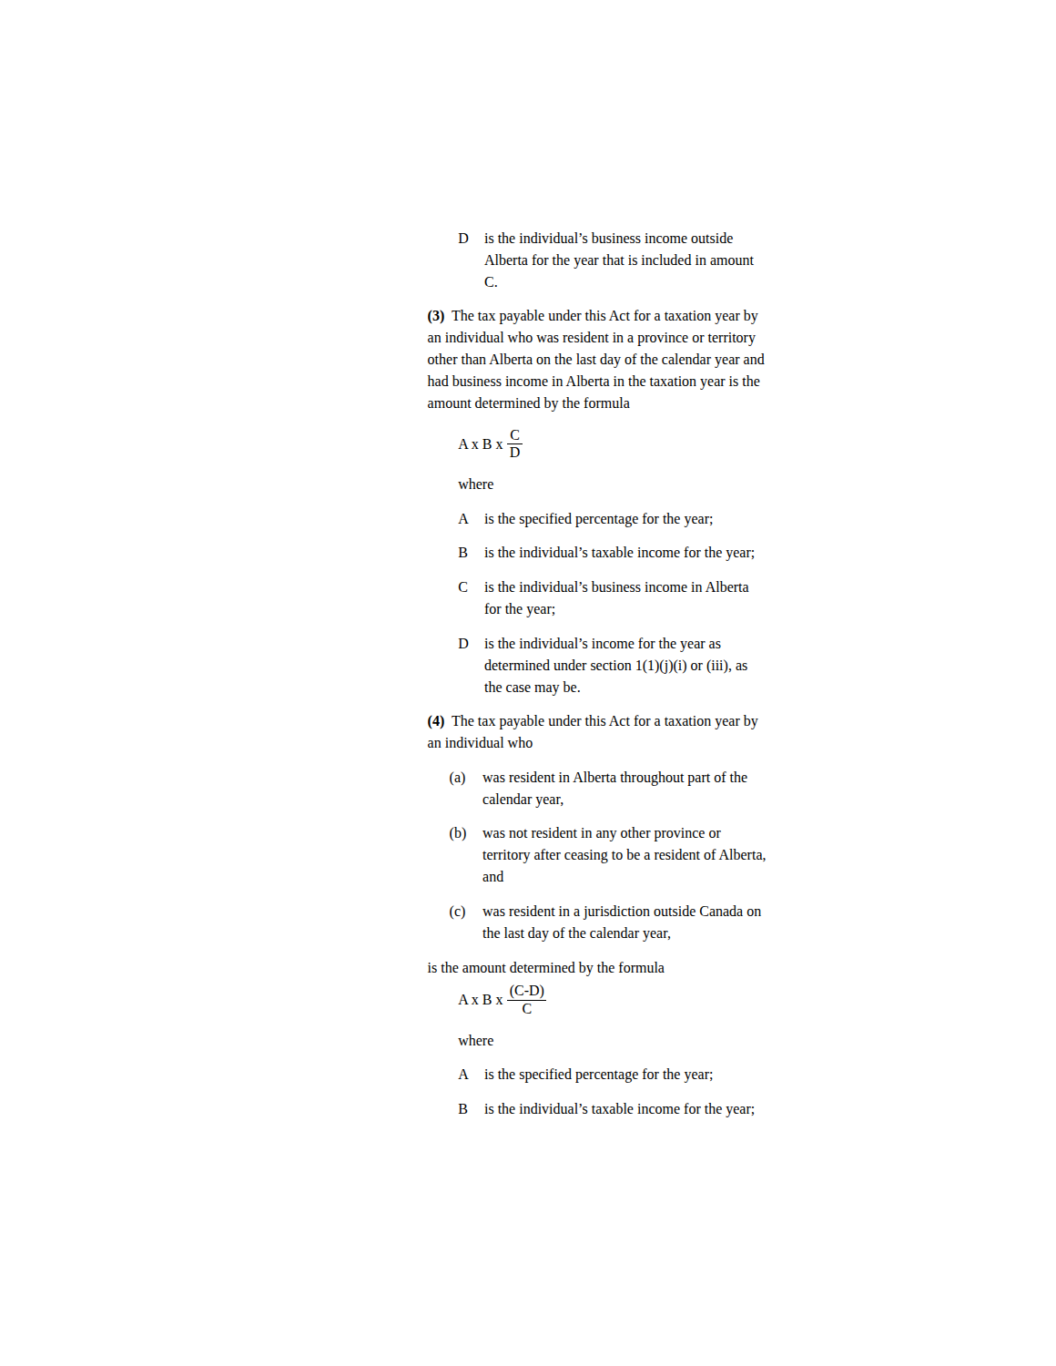D is the individual’s business income outside Alberta for the year that is included in amount C.
(3) The tax payable under this Act for a taxation year by an individual who was resident in a province or territory other than Alberta on the last day of the calendar year and had business income in Alberta in the taxation year is the amount determined by the formula
A x B x C D
where
A is the specified percentage for the year;
B is the individual’s taxable income for the year;
C is the individual’s business income in Alberta for the year;
D is the individual’s income for the year as determined under section 1(1)(j)(i) or (iii), as the case may be.
(4) The tax payable under this Act for a taxation year by an individual who
(a) was resident in Alberta throughout part of the calendar year,
(b) was not resident in any other province or territory after ceasing to be a resident of Alberta, and
(c) was resident in a jurisdiction outside Canada on the last day of the calendar year,
is the amount determined by the formula
A x B x (C-D) C
where
A is the specified percentage for the year;
B is the individual’s taxable income for the year;